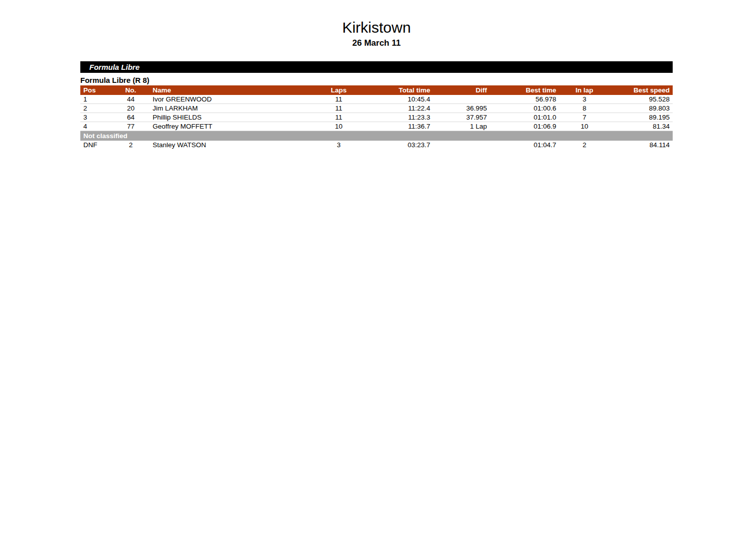Kirkistown
26 March 11
Formula Libre
Formula Libre (R 8)
| Pos | No. | Name | Laps | Total time | Diff | Best time | In lap | Best speed |
| --- | --- | --- | --- | --- | --- | --- | --- | --- |
| 1 | 44 | Ivor GREENWOOD | 11 | 10:45.4 | | 56.978 | 3 | 95.528 |
| 2 | 20 | Jim LARKHAM | 11 | 11:22.4 | 36.995 | 01:00.6 | 8 | 89.803 |
| 3 | 64 | Phillip SHIELDS | 11 | 11:23.3 | 37.957 | 01:01.0 | 7 | 89.195 |
| 4 | 77 | Geoffrey MOFFETT | 10 | 11:36.7 | 1 Lap | 01:06.9 | 10 | 81.34 |
| Not classified |
| DNF | 2 | Stanley WATSON | 3 | 03:23.7 | | 01:04.7 | 2 | 84.114 |